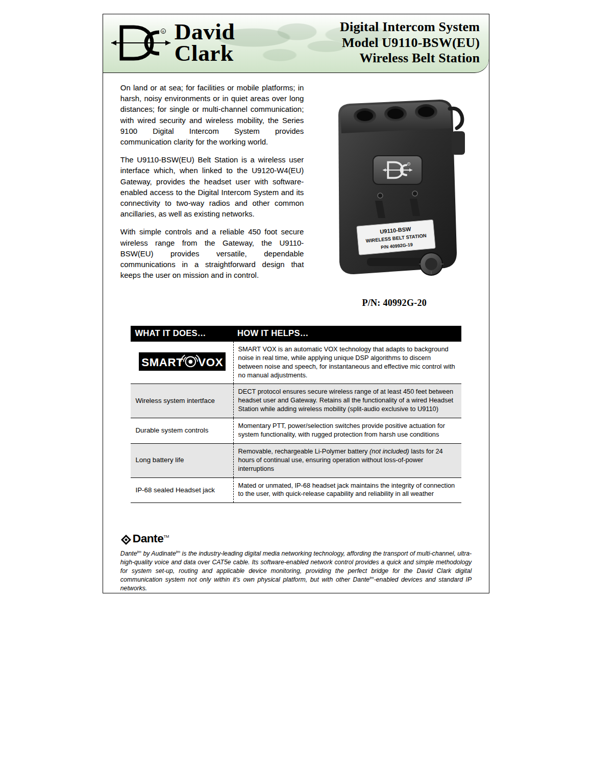R
David Clark
Digital Intercom System
Model U9110-BSW(EU)
Wireless Belt Station
On land or at sea; for facilities or mobile platforms; in harsh, noisy environments or in quiet areas over long distances; for single or multi-channel communication; with wired security and wireless mobility, the Series 9100 Digital Intercom System provides communication clarity for the working world.
The U9110-BSW(EU) Belt Station is a wireless user interface which, when linked to the U9120-W4(EU) Gateway, provides the headset user with software-enabled access to the Digital Intercom System and its connectivity to two-way radios and other common ancillaries, as well as existing networks.
With simple controls and a reliable 450 foot secure wireless range from the Gateway, the U9110-BSW(EU) provides versatile, dependable communications in a straightforward design that keeps the user on mission and in control.
R U9110-BSW WIRELESS BELT STATION P/N 40992G-19
P/N: 40992G-20
| WHAT IT DOES… | HOW IT HELPS… |
| --- | --- |
| SMART VOX | SMART VOX is an automatic VOX technology that adapts to background noise in real time, while applying unique DSP algorithms to discern between noise and speech, for instantaneous and effective mic control with no manual adjustments. |
| Wireless system intertface | DECT protocol ensures secure wireless range of at least 450 feet between headset user and Gateway. Retains all the functionality of a wired Headset Station while adding wireless mobility (split-audio exclusive to U9110) |
| Durable system controls | Momentary PTT, power/selection switches provide positive actuation for system functionality, with rugged protection from harsh use conditions |
| Long battery life | Removable, rechargeable Li-Polymer battery (not included) lasts for 24 hours of continual use, ensuring operation without loss-of-power interruptions |
| IP-68 sealed Headset jack | Mated or unmated, IP-68 headset jack maintains the integrity of connection to the user, with quick-release capability and reliability in all weather |
DanteTM
Dantetm by Audinatetm is the industry-leading digital media networking technology, affording the transport of multi-channel, ultra-high-quality voice and data over CAT5e cable. Its software-enabled network control provides a quick and simple methodology for system set-up, routing and applicable device monitoring, providing the perfect bridge for the David Clark digital communication system not only within it's own physical platform, but with other Dantetm-enabled devices and standard IP networks.